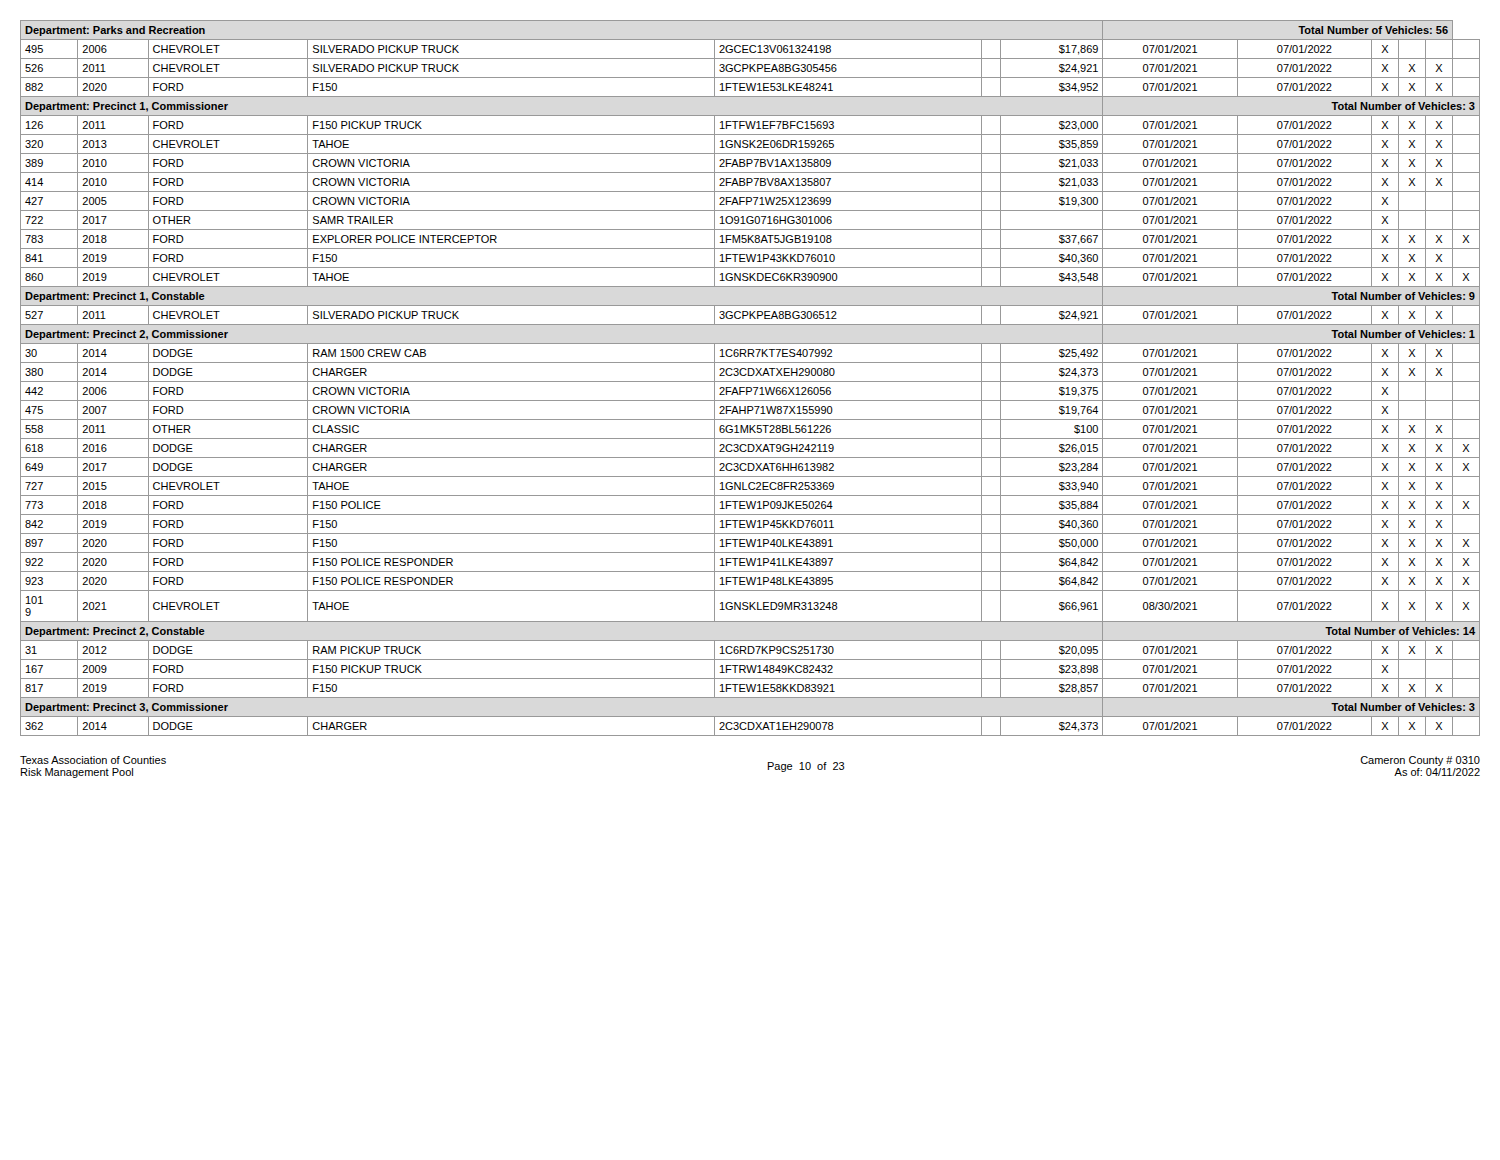| Department: Parks and Recreation | Total Number of Vehicles: 56 |
| 495 | 2006 | CHEVROLET | SILVERADO PICKUP TRUCK | 2GCEC13V061324198 | | $17,869 | 07/01/2021 | 07/01/2022 | X | | | |
| 526 | 2011 | CHEVROLET | SILVERADO PICKUP TRUCK | 3GCPKPEA8BG305456 | | $24,921 | 07/01/2021 | 07/01/2022 | X | X | X | |
| 882 | 2020 | FORD | F150 | 1FTEW1E53LKE48241 | | $34,952 | 07/01/2021 | 07/01/2022 | X | X | X | |
| Department: Precinct 1, Commissioner | Total Number of Vehicles: 3 |
| 126 | 2011 | FORD | F150 PICKUP TRUCK | 1FTFW1EF7BFC15693 | | $23,000 | 07/01/2021 | 07/01/2022 | X | X | X | |
| 320 | 2013 | CHEVROLET | TAHOE | 1GNSK2E06DR159265 | | $35,859 | 07/01/2021 | 07/01/2022 | X | X | X | |
| 389 | 2010 | FORD | CROWN VICTORIA | 2FABP7BV1AX135809 | | $21,033 | 07/01/2021 | 07/01/2022 | X | X | X | |
| 414 | 2010 | FORD | CROWN VICTORIA | 2FABP7BV8AX135807 | | $21,033 | 07/01/2021 | 07/01/2022 | X | X | X | |
| 427 | 2005 | FORD | CROWN VICTORIA | 2FAFP71W25X123699 | | $19,300 | 07/01/2021 | 07/01/2022 | X | | | |
| 722 | 2017 | OTHER | SAMR TRAILER | 1O91G0716HG301006 | | | 07/01/2021 | 07/01/2022 | X | | | |
| 783 | 2018 | FORD | EXPLORER POLICE INTERCEPTOR | 1FM5K8AT5JGB19108 | | $37,667 | 07/01/2021 | 07/01/2022 | X | X | X | X |
| 841 | 2019 | FORD | F150 | 1FTEW1P43KKD76010 | | $40,360 | 07/01/2021 | 07/01/2022 | X | X | X | |
| 860 | 2019 | CHEVROLET | TAHOE | 1GNSKDEC6KR390900 | | $43,548 | 07/01/2021 | 07/01/2022 | X | X | X | X |
| Department: Precinct 1, Constable | Total Number of Vehicles: 9 |
| 527 | 2011 | CHEVROLET | SILVERADO PICKUP TRUCK | 3GCPKPEA8BG306512 | | $24,921 | 07/01/2021 | 07/01/2022 | X | X | X | |
| Department: Precinct 2, Commissioner | Total Number of Vehicles: 1 |
| 30 | 2014 | DODGE | RAM 1500 CREW CAB | 1C6RR7KT7ES407992 | | $25,492 | 07/01/2021 | 07/01/2022 | X | X | X | |
| 380 | 2014 | DODGE | CHARGER | 2C3CDXATXEH290080 | | $24,373 | 07/01/2021 | 07/01/2022 | X | X | X | |
| 442 | 2006 | FORD | CROWN VICTORIA | 2FAFP71W66X126056 | | $19,375 | 07/01/2021 | 07/01/2022 | X | | | |
| 475 | 2007 | FORD | CROWN VICTORIA | 2FAHP71W87X155990 | | $19,764 | 07/01/2021 | 07/01/2022 | X | | | |
| 558 | 2011 | OTHER | CLASSIC | 6G1MK5T28BL561226 | | $100 | 07/01/2021 | 07/01/2022 | X | X | X | |
| 618 | 2016 | DODGE | CHARGER | 2C3CDXAT9GH242119 | | $26,015 | 07/01/2021 | 07/01/2022 | X | X | X | X |
| 649 | 2017 | DODGE | CHARGER | 2C3CDXAT6HH613982 | | $23,284 | 07/01/2021 | 07/01/2022 | X | X | X | X |
| 727 | 2015 | CHEVROLET | TAHOE | 1GNLC2EC8FR253369 | | $33,940 | 07/01/2021 | 07/01/2022 | X | X | X | |
| 773 | 2018 | FORD | F150 POLICE | 1FTEW1P09JKE50264 | | $35,884 | 07/01/2021 | 07/01/2022 | X | X | X | X |
| 842 | 2019 | FORD | F150 | 1FTEW1P45KKD76011 | | $40,360 | 07/01/2021 | 07/01/2022 | X | X | X | |
| 897 | 2020 | FORD | F150 | 1FTEW1P40LKE43891 | | $50,000 | 07/01/2021 | 07/01/2022 | X | X | X | X |
| 922 | 2020 | FORD | F150 POLICE RESPONDER | 1FTEW1P41LKE43897 | | $64,842 | 07/01/2021 | 07/01/2022 | X | X | X | X |
| 923 | 2020 | FORD | F150 POLICE RESPONDER | 1FTEW1P48LKE43895 | | $64,842 | 07/01/2021 | 07/01/2022 | X | X | X | X |
| 101 9 | 2021 | CHEVROLET | TAHOE | 1GNSKLED9MR313248 | | $66,961 | 08/30/2021 | 07/01/2022 | X | X | X | X |
| Department: Precinct 2, Constable | Total Number of Vehicles: 14 |
| 31 | 2012 | DODGE | RAM PICKUP TRUCK | 1C6RD7KP9CS251730 | | $20,095 | 07/01/2021 | 07/01/2022 | X | X | X | |
| 167 | 2009 | FORD | F150 PICKUP TRUCK | 1FTRW14849KC82432 | | $23,898 | 07/01/2021 | 07/01/2022 | X | | | |
| 817 | 2019 | FORD | F150 | 1FTEW1E58KKD83921 | | $28,857 | 07/01/2021 | 07/01/2022 | X | X | X | |
| Department: Precinct 3, Commissioner | Total Number of Vehicles: 3 |
| 362 | 2014 | DODGE | CHARGER | 2C3CDXAT1EH290078 | | $24,373 | 07/01/2021 | 07/01/2022 | X | X | X | |
| Texas Association of Counties Risk Management Pool | Page 10 of 23 | Cameron County # 0310 As of: 04/11/2022 |